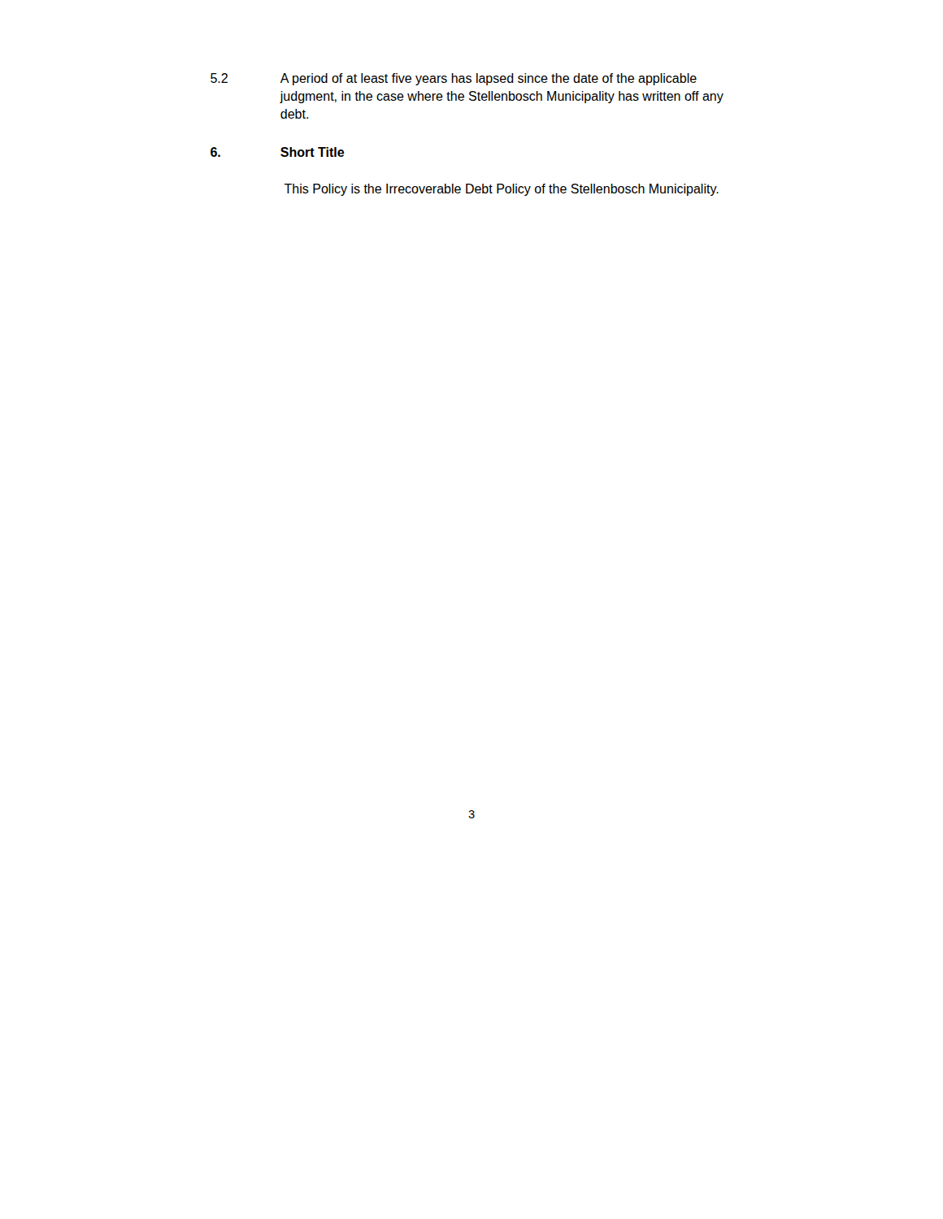5.2
A period of at least five years has lapsed since the date of the applicable judgment, in the case where the Stellenbosch Municipality has written off any debt.
6.
Short Title
This Policy is the Irrecoverable Debt Policy of the Stellenbosch Municipality.
3